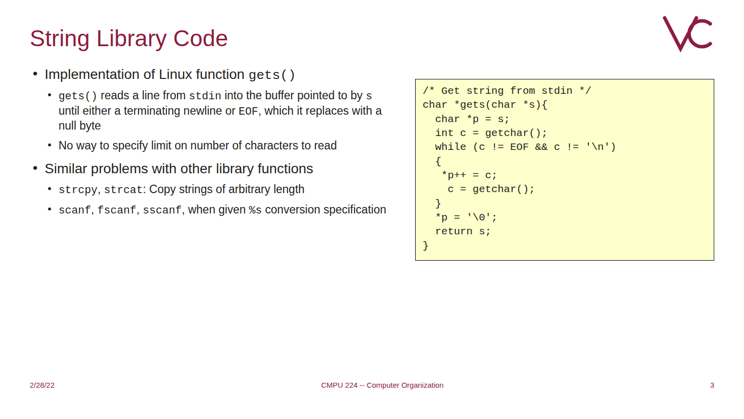String Library Code
Implementation of Linux function gets()
gets() reads a line from stdin into the buffer pointed to by s until either a terminating newline or EOF, which it replaces with a null byte
No way to specify limit on number of characters to read
Similar problems with other library functions
strcpy, strcat: Copy strings of arbitrary length
scanf, fscanf, sscanf, when given %s conversion specification
/* Get string from stdin */
char *gets(char *s){
  char *p = s;
  int c = getchar();
  while (c != EOF && c != '\n')
  {
   *p++ = c;
    c = getchar();
  }
  *p = '\0';
  return s;
}
2/28/22
CMPU 224 -- Computer Organization
3